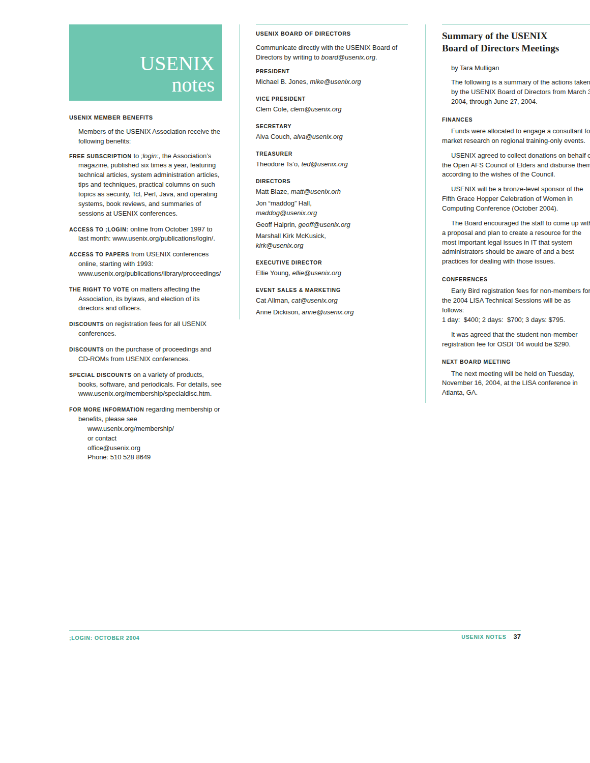USENIX
notes
USENIX Member Benefits
Members of the USENIX Association receive the following benefits:
Free subscription to ;login:, the Association’s magazine, published six times a year, featuring technical articles, system administration articles, tips and techniques, practical columns on such topics as security, Tcl, Perl, Java, and operating systems, book reviews, and summaries of sessions at USENIX conferences.
Access to ;login: online from October 1997 to last month: www.usenix.org/publications/login/.
Access to papers from USENIX conferences online, starting with 1993: www.usenix.org/publications/library/proceedings/
The right to vote on matters affecting the Association, its bylaws, and election of its directors and officers.
Discounts on registration fees for all USENIX conferences.
Discounts on the purchase of proceedings and CD-ROMs from USENIX conferences.
Special discounts on a variety of products, books, software, and periodicals. For details, see www.usenix.org/membership/specialdisc.htm.
For more information regarding membership or benefits, please see www.usenix.org/membership/ or contact office@usenix.org Phone: 510 528 8649
USENIX Board of Directors
Communicate directly with the USENIX Board of Directors by writing to board@usenix.org.
President
Michael B. Jones, mike@usenix.org
Vice President
Clem Cole, clem@usenix.org
Secretary
Alva Couch, alva@usenix.org
Treasurer
Theodore Ts’o, ted@usenix.org
Directors
Matt Blaze, matt@usenix.orh
Jon “maddog” Hall,
maddog@usenix.org
Geoff Halprin, geoff@usenix.org
Marshall Kirk McKusick,
kirk@usenix.org
Executive Director
Ellie Young, ellie@usenix.org
Event Sales & Marketing
Cat Allman, cat@usenix.org
Anne Dickison, anne@usenix.org
Summary of the USENIX
Board of Directors Meetings
by Tara Mulligan
The following is a summary of the actions taken by the USENIX Board of Directors from March 3, 2004, through June 27, 2004.
Finances
Funds were allocated to engage a consultant for market research on regional training-only events.
USENIX agreed to collect donations on behalf of the Open AFS Council of Elders and disburse them according to the wishes of the Council.
USENIX will be a bronze-level sponsor of the Fifth Grace Hopper Celebration of Women in Computing Conference (October 2004).
The Board encouraged the staff to come up with a proposal and plan to create a resource for the most important legal issues in IT that system administrators should be aware of and a best practices for dealing with those issues.
Conferences
Early Bird registration fees for non-members for the 2004 LISA Technical Sessions will be as follows:
1 day: $400; 2 days: $700; 3 days: $795.
It was agreed that the student non-member registration fee for OSDI ’04 would be $290.
Next Board Meeting
The next meeting will be held on Tuesday, November 16, 2004, at the LISA conference in Atlanta, GA.
;login: October 2004
USENIX Notes 37